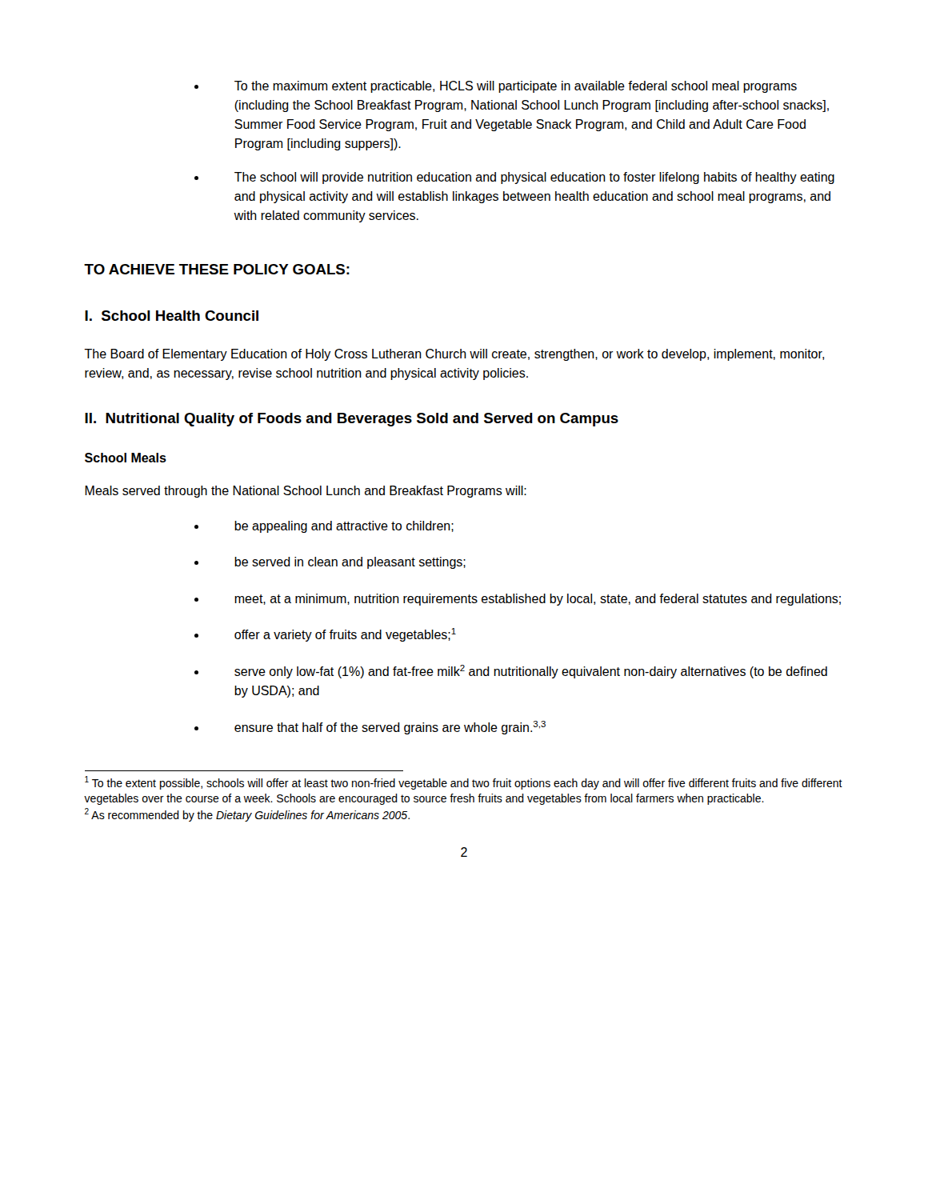To the maximum extent practicable, HCLS will participate in available federal school meal programs (including the School Breakfast Program, National School Lunch Program [including after-school snacks], Summer Food Service Program, Fruit and Vegetable Snack Program, and Child and Adult Care Food Program [including suppers]).
The school will provide nutrition education and physical education to foster lifelong habits of healthy eating and physical activity and will establish linkages between health education and school meal programs, and with related community services.
TO ACHIEVE THESE POLICY GOALS:
I. School Health Council
The Board of Elementary Education of Holy Cross Lutheran Church will create, strengthen, or work to develop, implement, monitor, review, and, as necessary, revise school nutrition and physical activity policies.
II. Nutritional Quality of Foods and Beverages Sold and Served on Campus
School Meals
Meals served through the National School Lunch and Breakfast Programs will:
be appealing and attractive to children;
be served in clean and pleasant settings;
meet, at a minimum, nutrition requirements established by local, state, and federal statutes and regulations;
offer a variety of fruits and vegetables;1
serve only low-fat (1%) and fat-free milk2 and nutritionally equivalent non-dairy alternatives (to be defined by USDA); and
ensure that half of the served grains are whole grain.3,3
1 To the extent possible, schools will offer at least two non-fried vegetable and two fruit options each day and will offer five different fruits and five different vegetables over the course of a week. Schools are encouraged to source fresh fruits and vegetables from local farmers when practicable.
2 As recommended by the Dietary Guidelines for Americans 2005.
2